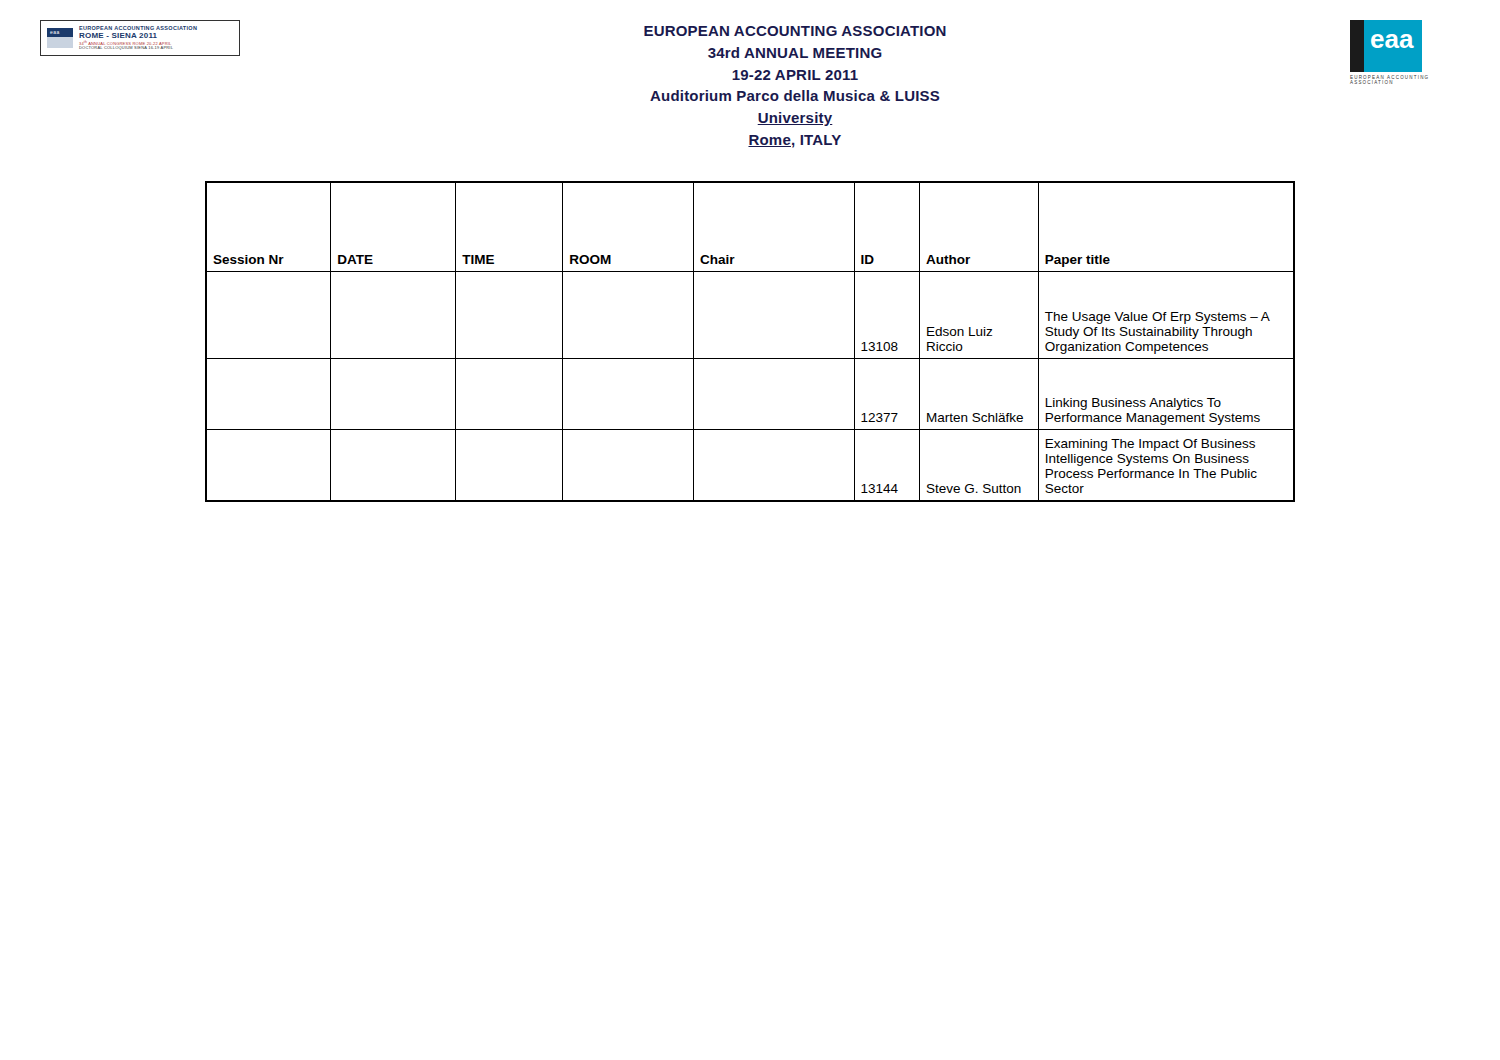EUROPEAN ACCOUNTING ASSOCIATION
ROME - SIENA 2011
34th ANNUAL CONGRESS ROME 20-22 APRIL
DOCTORAL COLLOQUIUM SIENA 16-19 APRIL
EUROPEAN ACCOUNTING ASSOCIATION
34rd ANNUAL MEETING
19-22 APRIL 2011
Auditorium Parco della Musica & LUISS
University
Rome, ITALY
european accounting association
| Session Nr | DATE | TIME | ROOM | Chair | ID | Author | Paper title |
| --- | --- | --- | --- | --- | --- | --- | --- |
| | | | | | 13108 | Edson Luiz Riccio | The Usage Value Of Erp Systems – A Study Of Its Sustainability Through Organization Competences |
| | | | | | 12377 | Marten Schläfke | Linking Business Analytics To Performance Management Systems |
| | | | | | 13144 | Steve G. Sutton | Examining The Impact Of Business Intelligence Systems On Business Process Performance In The Public Sector |